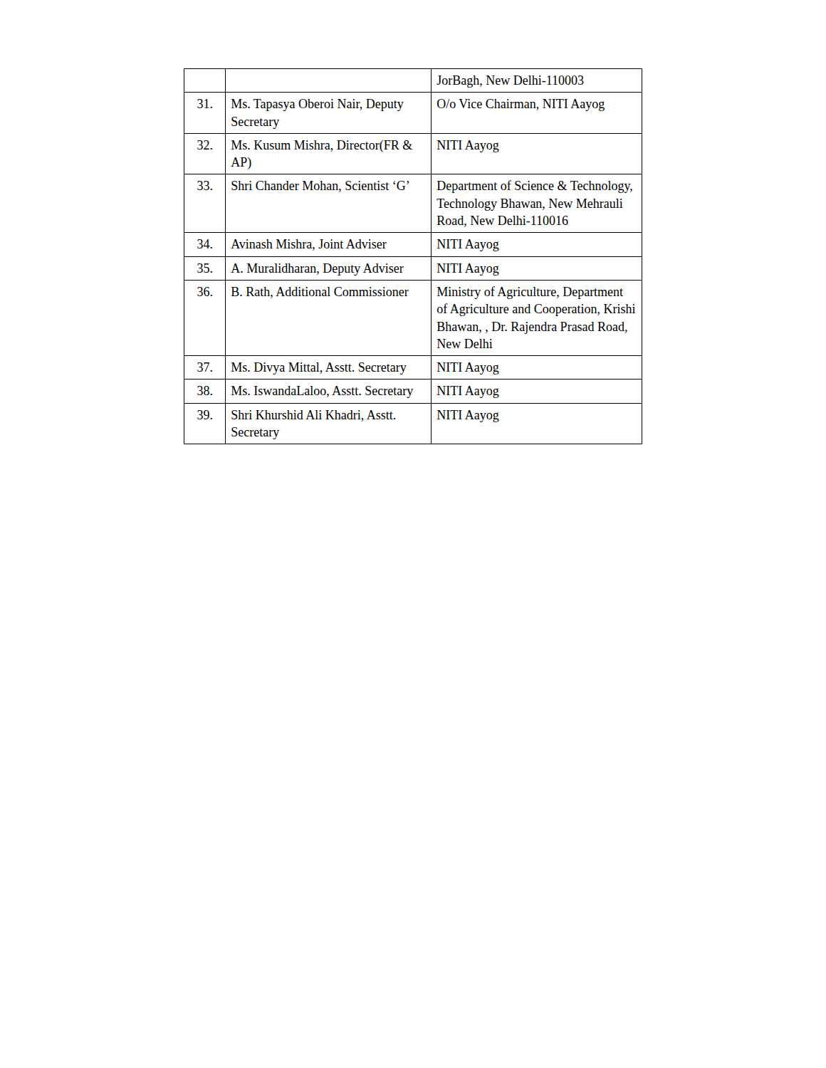| | | JorBagh, New Delhi-110003 |
| 31. | Ms. Tapasya Oberoi Nair, Deputy Secretary | O/o Vice Chairman, NITI Aayog |
| 32. | Ms. Kusum Mishra, Director(FR & AP) | NITI Aayog |
| 33. | Shri Chander Mohan, Scientist ‘G’ | Department of Science & Technology, Technology Bhawan, New Mehrauli Road, New Delhi-110016 |
| 34. | Avinash Mishra, Joint Adviser | NITI Aayog |
| 35. | A. Muralidharan, Deputy Adviser | NITI Aayog |
| 36. | B. Rath, Additional Commissioner | Ministry of Agriculture, Department of Agriculture and Cooperation, Krishi Bhawan, , Dr. Rajendra Prasad Road, New Delhi |
| 37. | Ms. Divya Mittal, Asstt. Secretary | NITI Aayog |
| 38. | Ms. IswandaLaloo, Asstt. Secretary | NITI Aayog |
| 39. | Shri Khurshid Ali Khadri, Asstt. Secretary | NITI Aayog |